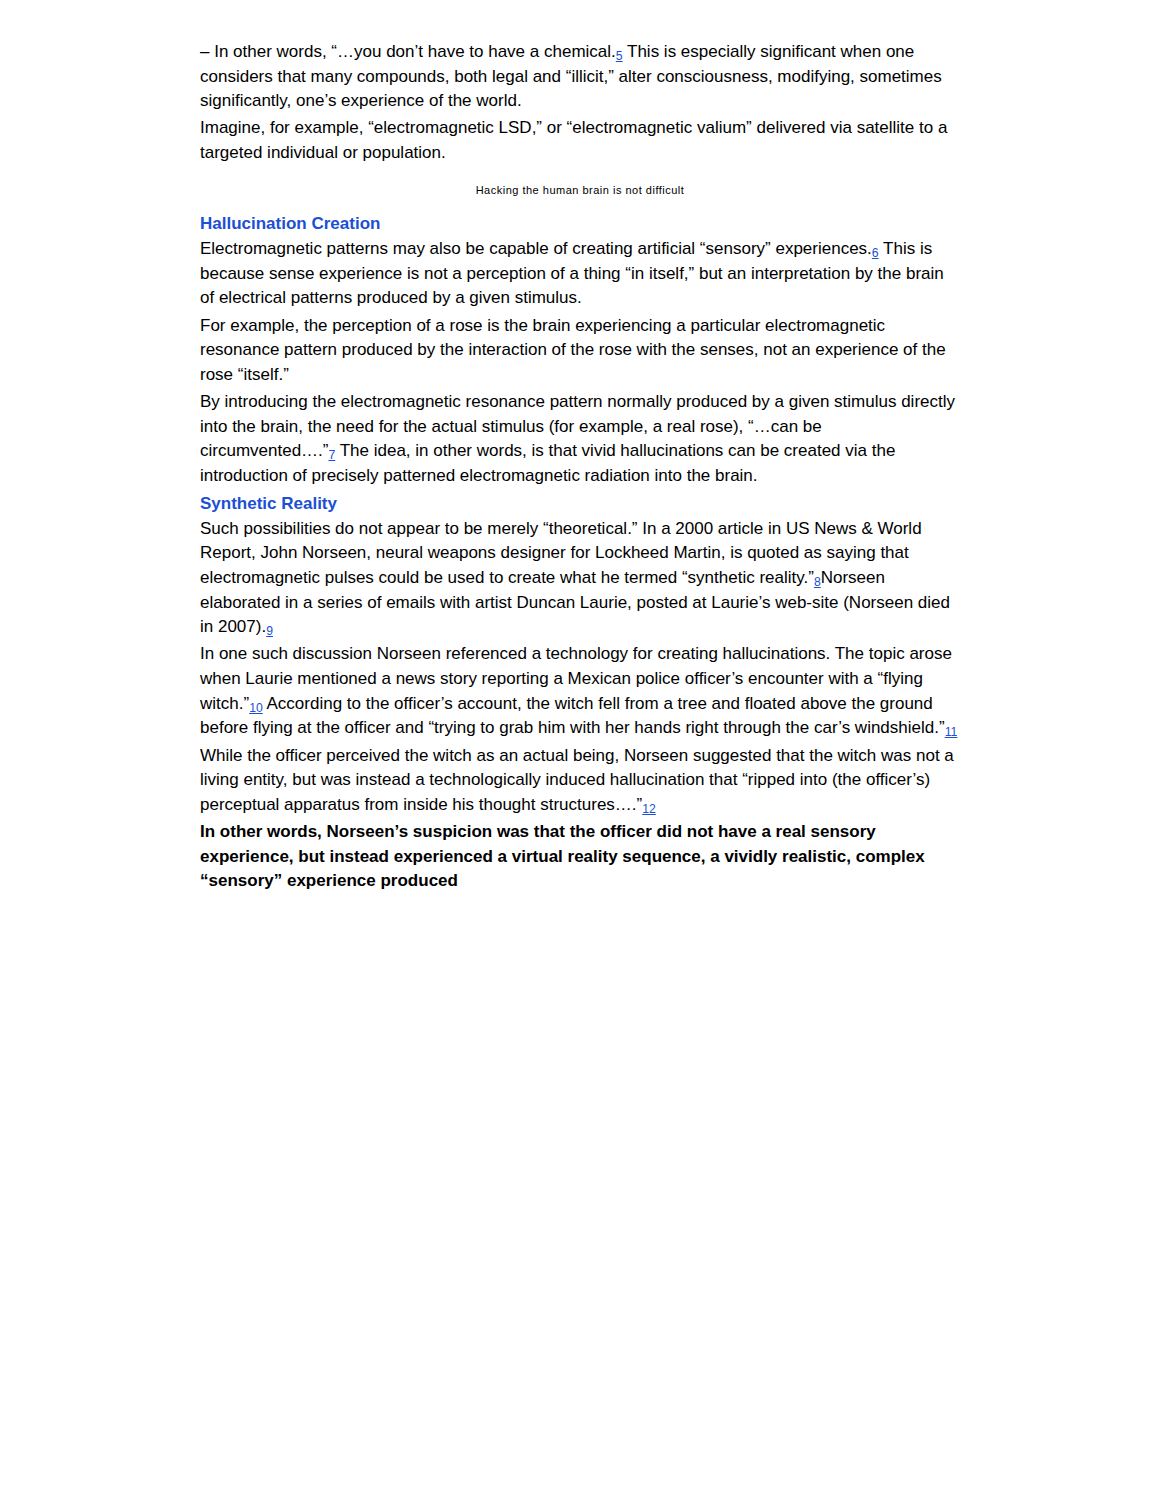– In other words, “…you don’t have to have a chemical.5 This is especially significant when one considers that many compounds, both legal and “illicit,” alter consciousness, modifying, sometimes significantly, one’s experience of the world.
Imagine, for example, “electromagnetic LSD,” or “electromagnetic valium” delivered via satellite to a targeted individual or population.
Hacking the human brain is not difficult
Hallucination Creation
Electromagnetic patterns may also be capable of creating artificial “sensory” experiences.6 This is because sense experience is not a perception of a thing “in itself,” but an interpretation by the brain of electrical patterns produced by a given stimulus.
For example, the perception of a rose is the brain experiencing a particular electromagnetic resonance pattern produced by the interaction of the rose with the senses, not an experience of the rose “itself.”
By introducing the electromagnetic resonance pattern normally produced by a given stimulus directly into the brain, the need for the actual stimulus (for example, a real rose), “…can be circumvented….”7 The idea, in other words, is that vivid hallucinations can be created via the introduction of precisely patterned electromagnetic radiation into the brain.
Synthetic Reality
Such possibilities do not appear to be merely “theoretical.” In a 2000 article in US News & World Report, John Norseen, neural weapons designer for Lockheed Martin, is quoted as saying that electromagnetic pulses could be used to create what he termed “synthetic reality.”8 Norseen elaborated in a series of emails with artist Duncan Laurie, posted at Laurie’s web-site (Norseen died in 2007).9
In one such discussion Norseen referenced a technology for creating hallucinations. The topic arose when Laurie mentioned a news story reporting a Mexican police officer’s encounter with a “flying witch.”10 According to the officer’s account, the witch fell from a tree and floated above the ground before flying at the officer and “trying to grab him with her hands right through the car’s windshield.”11
While the officer perceived the witch as an actual being, Norseen suggested that the witch was not a living entity, but was instead a technologically induced hallucination that “ripped into (the officer’s) perceptual apparatus from inside his thought structures….”12
In other words, Norseen’s suspicion was that the officer did not have a real sensory experience, but instead experienced a virtual reality sequence, a vividly realistic, complex “sensory” experience produced